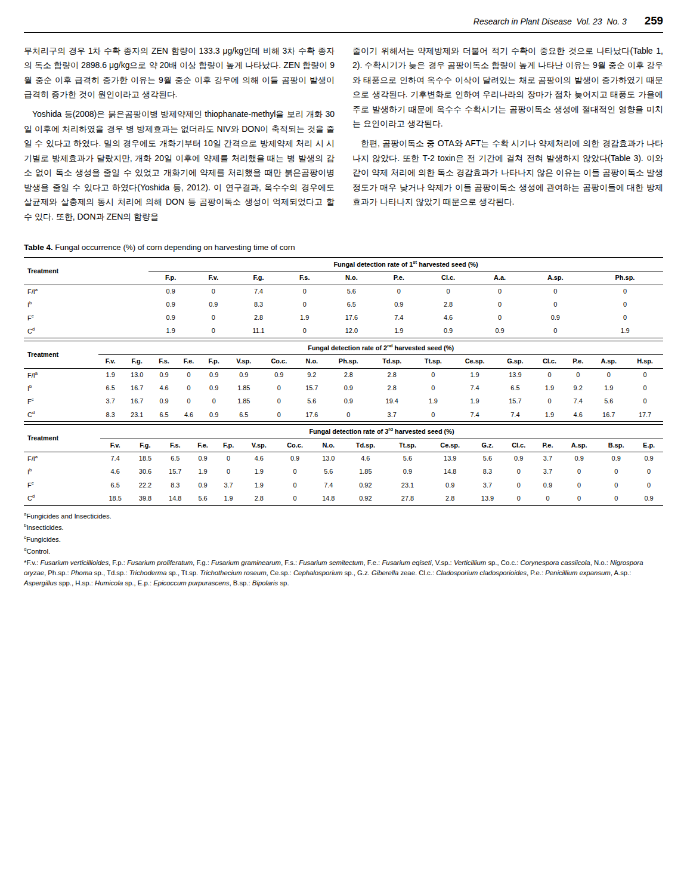Research in Plant Disease Vol. 23 No. 3 259
무처리구의 경우 1차 수확 종자의 ZEN 함량이 133.3 μg/kg인데 비해 3차 수확 종자의 독소 함량이 2898.6 μg/kg으로 약 20배 이상 함량이 높게 나타났다. ZEN 함량이 9월 중순 이후 급격히 증가한 이유는 9월 중순 이후 강우에 의해 이들 곰팡이 발생이 급격히 증가한 것이 원인이라고 생각된다.
Yoshida 등(2008)은 붉은곰팡이병 방제약제인 thiophanate-methyl을 보리 개화 30일 이후에 처리하였을 경우 병 방제효과는 없더라도 NIV와 DON이 축적되는 것을 줄일 수 있다고 하였다. 밀의 경우에도 개화기부터 10일 간격으로 방제약제 처리 시 시기별로 방제효과가 달랐지만, 개화 20일 이후에 약제를 처리했을 때는 병 발생의 감소 없이 독소 생성을 줄일 수 있었고 개화기에 약제를 처리했을 때만 붉은곰팡이병 발생을 줄일 수 있다고 하였다(Yoshida 등, 2012). 이 연구결과, 옥수수의 경우에도 살균제와 살충제의 동시 처리에 의해 DON 등 곰팡이독소 생성이 억제되었다고 할 수 있다. 또한, DON과 ZEN의 함량을
줄이기 위해서는 약제방제와 더불어 적기 수확이 중요한 것으로 나타났다(Table 1, 2). 수확시기가 늦은 경우 곰팡이독소 함량이 높게 나타난 이유는 9월 중순 이후 강우와 태풍으로 인하여 옥수수 이삭이 달려있는 채로 곰팡이의 발생이 증가하였기 때문으로 생각된다. 기후변화로 인하여 우리나라의 장마가 점차 늦어지고 태풍도 가을에 주로 발생하기 때문에 옥수수 수확시기는 곰팡이독소 생성에 절대적인 영향을 미치는 요인이라고 생각된다.
한편, 곰팡이독소 중 OTA와 AFT는 수확 시기나 약제처리에 의한 경감효과가 나타나지 않았다. 또한 T-2 toxin은 전 기간에 걸쳐 전혀 발생하지 않았다(Table 3). 이와 같이 약제 처리에 의한 독소 경감효과가 나타나지 않은 이유는 이들 곰팡이독소 발생 정도가 매우 낮거나 약제가 이들 곰팡이독소 생성에 관여하는 곰팡이들에 대한 방제효과가 나타나지 않았기 때문으로 생각된다.
Table 4. Fungal occurrence (%) of corn depending on harvesting time of corn
| Treatment | Fungal detection rate of 1 st harvested seed (%) |
| --- | --- |
| F.p. | F.v. | F.g. | F.s. | N.o. | P.e. | Cl.c. | A.a. | A.sp. | Ph.sp. |
| F/I a | 0.9 | 0 | 7.4 | 0 | 5.6 | 0 | 0 | 0 | 0 | 0 |
| I b | 0.9 | 0.9 | 8.3 | 0 | 6.5 | 0.9 | 2.8 | 0 | 0 | 0 |
| F c | 0.9 | 0 | 2.8 | 1.9 | 17.6 | 7.4 | 4.6 | 0 | 0.9 | 0 |
| C d | 1.9 | 0 | 11.1 | 0 | 12.0 | 1.9 | 0.9 | 0.9 | 0 | 1.9 |
| Treatment | Fungal detection rate of 2 nd harvested seed (%) |
| --- | --- |
| F.v. | F.g. | F.s. | F.e. | F.p. | V.sp. | Co.c. | N.o. | Ph.sp. | Td.sp. | Tt.sp. | Ce.sp. | G.sp. | Cl.c. | P.e. | A.sp. | H.sp. |
| F/I a | 1.9 | 13.0 | 0.9 | 0 | 0.9 | 0.9 | 0.9 | 9.2 | 2.8 | 2.8 | 0 | 1.9 | 13.9 | 0 | 0 | 0 | 0 |
| I b | 6.5 | 16.7 | 4.6 | 0 | 0.9 | 1.85 | 0 | 15.7 | 0.9 | 2.8 | 0 | 7.4 | 6.5 | 1.9 | 9.2 | 1.9 | 0 |
| F c | 3.7 | 16.7 | 0.9 | 0 | 0 | 1.85 | 0 | 5.6 | 0.9 | 19.4 | 1.9 | 1.9 | 15.7 | 0 | 7.4 | 5.6 | 0 |
| C d | 8.3 | 23.1 | 6.5 | 4.6 | 0.9 | 6.5 | 0 | 17.6 | 0 | 3.7 | 0 | 7.4 | 7.4 | 1.9 | 4.6 | 16.7 | 17.7 |
| Treatment | Fungal detection rate of 3 rd harvested seed (%) |
| --- | --- |
| F.v. | F.g. | F.s. | F.e. | F.p. | V.sp. | Co.c. | N.o. | Td.sp. | Tt.sp. | Ce.sp. | G.z. | Cl.c. | P.e. | A.sp. | B.sp. | E.p. |
| F/I a | 7.4 | 18.5 | 6.5 | 0.9 | 0 | 4.6 | 0.9 | 13.0 | 4.6 | 5.6 | 13.9 | 5.6 | 0.9 | 3.7 | 0.9 | 0.9 | 0.9 |
| I b | 4.6 | 30.6 | 15.7 | 1.9 | 0 | 1.9 | 0 | 5.6 | 1.85 | 0.9 | 14.8 | 8.3 | 0 | 3.7 | 0 | 0 | 0 |
| F c | 6.5 | 22.2 | 8.3 | 0.9 | 3.7 | 1.9 | 0 | 7.4 | 0.92 | 23.1 | 0.9 | 3.7 | 0 | 0.9 | 0 | 0 | 0 |
| C d | 18.5 | 39.8 | 14.8 | 5.6 | 1.9 | 2.8 | 0 | 14.8 | 0.92 | 27.8 | 2.8 | 13.9 | 0 | 0 | 0 | 0 | 0.9 |
aFungicides and Insecticides.
bInsecticides.
cFungicides.
dControl.
*F.v.: Fusarium verticillioides, F.p.: Fusarium proliferatum, F.g.: Fusarium graminearum, F.s.: Fusarium semitectum, F.e.: Fusarium eqiseti, V.sp.: Verticillium sp., Co.c.: Corynespora cassiicola, N.o.: Nigrospora oryzae, Ph.sp.: Phoma sp., Td.sp.: Trichoderma sp., Tt.sp. Trichothecium roseum, Ce.sp.: Cephalosporium sp., G.z. Giberella zeae. Cl.c.: Cladosporium cladosporioides, P.e.: Penicillium expansum, A.sp.: Aspergillus spp., H.sp.: Humicola sp., E.p.: Epicoccum purpurascens, B.sp.: Bipolaris sp.